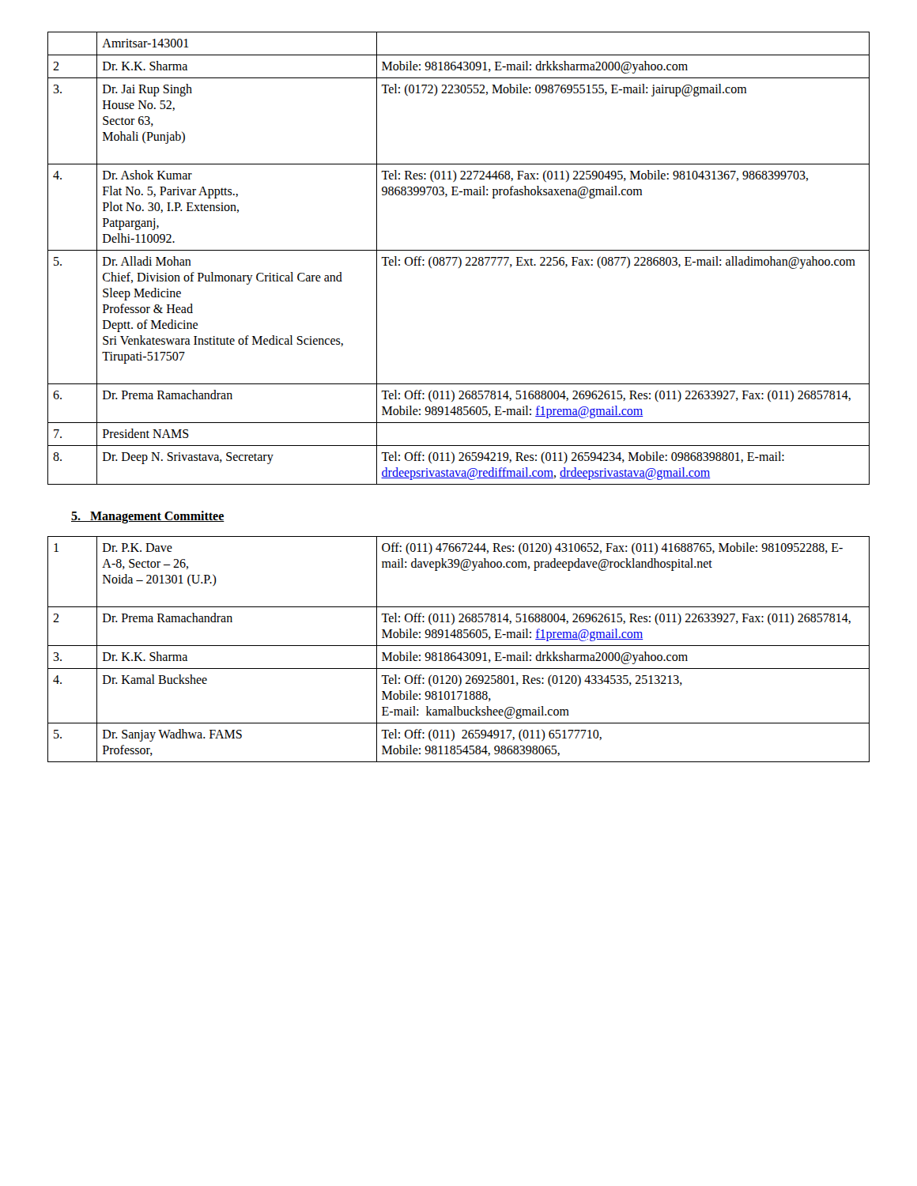| | Amritsar-143001 | |
| 2 | Dr. K.K. Sharma | Mobile: 9818643091, E-mail: drkksharma2000@yahoo.com |
| 3. | Dr. Jai Rup Singh House No. 52, Sector 63, Mohali (Punjab) | Tel: (0172) 2230552, Mobile: 09876955155, E-mail: jairup@gmail.com |
| 4. | Dr. Ashok Kumar Flat No. 5, Parivar Apptts., Plot No. 30, I.P. Extension, Patparganj, Delhi-110092. | Tel: Res: (011) 22724468, Fax: (011) 22590495, Mobile: 9810431367, 9868399703, 9868399703, E-mail: profashoksaxena@gmail.com |
| 5. | Dr. Alladi Mohan Chief, Division of Pulmonary Critical Care and Sleep Medicine Professor & Head Deptt. of Medicine Sri Venkateswara Institute of Medical Sciences, Tirupati-517507 | Tel: Off: (0877) 2287777, Ext. 2256, Fax: (0877) 2286803, E-mail: alladimohan@yahoo.com |
| 6. | Dr. Prema Ramachandran | Tel: Off: (011) 26857814, 51688004, 26962615, Res: (011) 22633927, Fax: (011) 26857814, Mobile: 9891485605, E-mail: f1prema@gmail.com |
| 7. | President NAMS | |
| 8. | Dr. Deep N. Srivastava, Secretary | Tel: Off: (011) 26594219, Res: (011) 26594234, Mobile: 09868398801, E-mail: drdeepsrivastava@rediffmail.com , drdeepsrivastava@gmail.com |
5. Management Committee
| 1 | Dr. P.K. Dave A-8, Sector – 26, Noida – 201301 (U.P.) | Off: (011) 47667244, Res: (0120) 4310652, Fax: (011) 41688765, Mobile: 9810952288, E-mail: davepk39@yahoo.com, pradeepdave@rocklandhospital.net |
| 2 | Dr. Prema Ramachandran | Tel: Off: (011) 26857814, 51688004, 26962615, Res: (011) 22633927, Fax: (011) 26857814, Mobile: 9891485605, E-mail: f1prema@gmail.com |
| 3. | Dr. K.K. Sharma | Mobile: 9818643091, E-mail: drkksharma2000@yahoo.com |
| 4. | Dr. Kamal Buckshee | Tel: Off: (0120) 26925801, Res: (0120) 4334535, 2513213, Mobile: 9810171888, E-mail: kamalbuckshee@gmail.com |
| 5. | Dr. Sanjay Wadhwa. FAMS Professor, | Tel: Off: (011) 26594917, (011) 65177710, Mobile: 9811854584, 9868398065, |